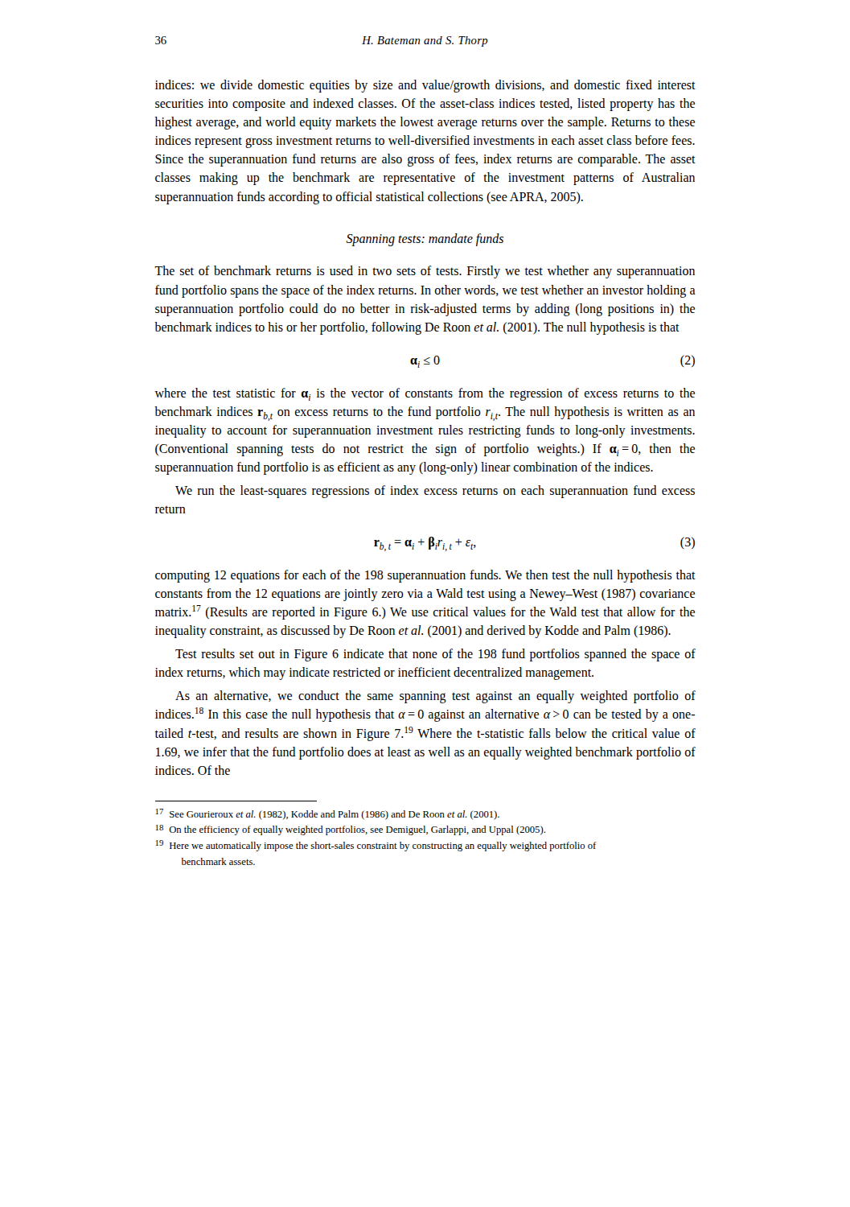36 H. Bateman and S. Thorp 36
indices: we divide domestic equities by size and value/growth divisions, and domestic fixed interest securities into composite and indexed classes. Of the asset-class indices tested, listed property has the highest average, and world equity markets the lowest average returns over the sample. Returns to these indices represent gross investment returns to well-diversified investments in each asset class before fees. Since the superannuation fund returns are also gross of fees, index returns are comparable. The asset classes making up the benchmark are representative of the investment patterns of Australian superannuation funds according to official statistical collections (see APRA, 2005).
Spanning tests: mandate funds
The set of benchmark returns is used in two sets of tests. Firstly we test whether any superannuation fund portfolio spans the space of the index returns. In other words, we test whether an investor holding a superannuation portfolio could do no better in risk-adjusted terms by adding (long positions in) the benchmark indices to his or her portfolio, following De Roon et al. (2001). The null hypothesis is that
αi ≤ 0 (2)
where the test statistic for αi is the vector of constants from the regression of excess returns to the benchmark indices rb,t on excess returns to the fund portfolio ri,t. The null hypothesis is written as an inequality to account for superannuation investment rules restricting funds to long-only investments. (Conventional spanning tests do not restrict the sign of portfolio weights.) If αi = 0, then the superannuation fund portfolio is as efficient as any (long-only) linear combination of the indices.
We run the least-squares regressions of index excess returns on each superannuation fund excess return
rb, t = αi + βiri, t + εt, (3)
computing 12 equations for each of the 198 superannuation funds. We then test the null hypothesis that constants from the 12 equations are jointly zero via a Wald test using a Newey–West (1987) covariance matrix.17 (Results are reported in Figure 6.) We use critical values for the Wald test that allow for the inequality constraint, as discussed by De Roon et al. (2001) and derived by Kodde and Palm (1986).
Test results set out in Figure 6 indicate that none of the 198 fund portfolios spanned the space of index returns, which may indicate restricted or inefficient decentralized management.
As an alternative, we conduct the same spanning test against an equally weighted portfolio of indices.18 In this case the null hypothesis that α = 0 against an alternative α > 0 can be tested by a one-tailed t-test, and results are shown in Figure 7.19 Where the t-statistic falls below the critical value of 1.69, we infer that the fund portfolio does at least as well as an equally weighted benchmark portfolio of indices. Of the
17 See Gourieroux et al. (1982), Kodde and Palm (1986) and De Roon et al. (2001).
18 On the efficiency of equally weighted portfolios, see Demiguel, Garlappi, and Uppal (2005).
19 Here we automatically impose the short-sales constraint by constructing an equally weighted portfolio of
benchmark assets.